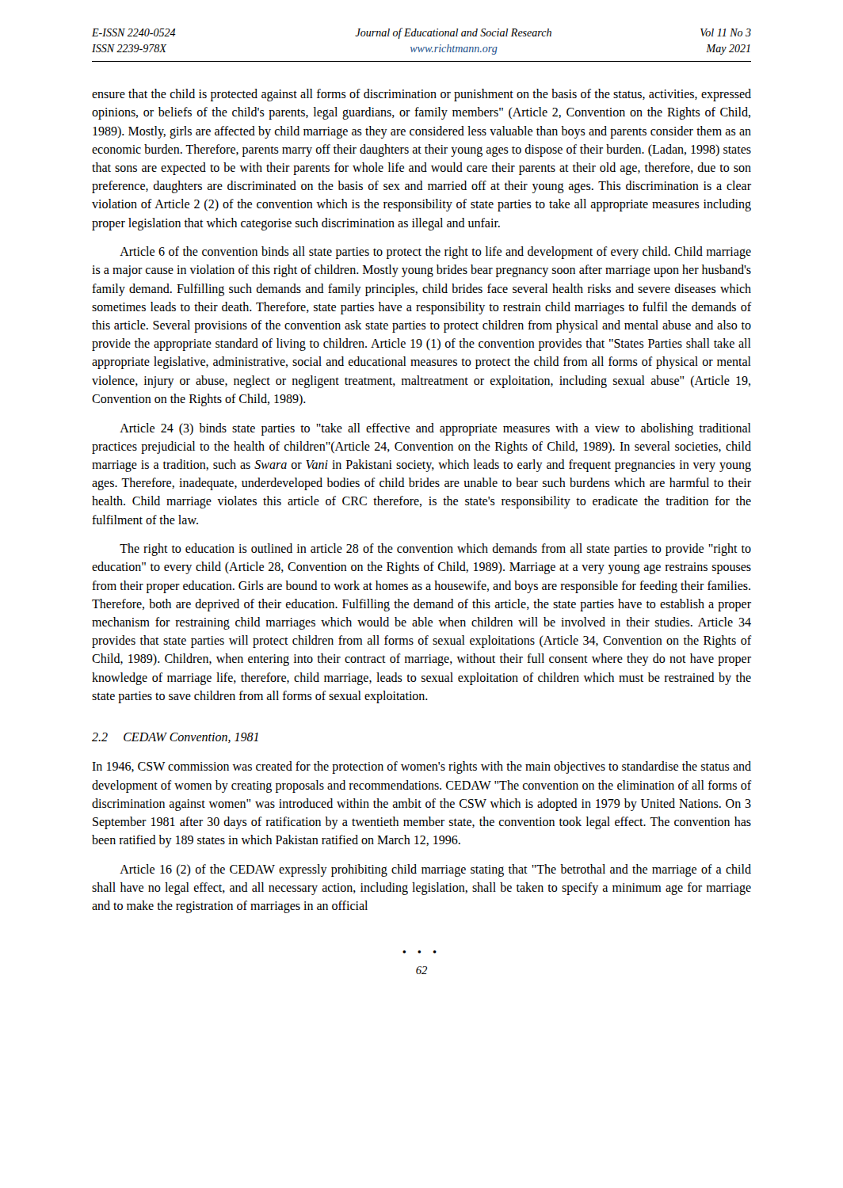| E-ISSN 2240-0524 ISSN 2239-978X | Journal of Educational and Social Research www.richtmann.org | Vol 11 No 3 May 2021 |
ensure that the child is protected against all forms of discrimination or punishment on the basis of the status, activities, expressed opinions, or beliefs of the child's parents, legal guardians, or family members" (Article 2, Convention on the Rights of Child, 1989). Mostly, girls are affected by child marriage as they are considered less valuable than boys and parents consider them as an economic burden. Therefore, parents marry off their daughters at their young ages to dispose of their burden. (Ladan, 1998) states that sons are expected to be with their parents for whole life and would care their parents at their old age, therefore, due to son preference, daughters are discriminated on the basis of sex and married off at their young ages. This discrimination is a clear violation of Article 2 (2) of the convention which is the responsibility of state parties to take all appropriate measures including proper legislation that which categorise such discrimination as illegal and unfair.
Article 6 of the convention binds all state parties to protect the right to life and development of every child. Child marriage is a major cause in violation of this right of children. Mostly young brides bear pregnancy soon after marriage upon her husband's family demand. Fulfilling such demands and family principles, child brides face several health risks and severe diseases which sometimes leads to their death. Therefore, state parties have a responsibility to restrain child marriages to fulfil the demands of this article. Several provisions of the convention ask state parties to protect children from physical and mental abuse and also to provide the appropriate standard of living to children. Article 19 (1) of the convention provides that "States Parties shall take all appropriate legislative, administrative, social and educational measures to protect the child from all forms of physical or mental violence, injury or abuse, neglect or negligent treatment, maltreatment or exploitation, including sexual abuse" (Article 19, Convention on the Rights of Child, 1989).
Article 24 (3) binds state parties to "take all effective and appropriate measures with a view to abolishing traditional practices prejudicial to the health of children"(Article 24, Convention on the Rights of Child, 1989). In several societies, child marriage is a tradition, such as Swara or Vani in Pakistani society, which leads to early and frequent pregnancies in very young ages. Therefore, inadequate, underdeveloped bodies of child brides are unable to bear such burdens which are harmful to their health. Child marriage violates this article of CRC therefore, is the state's responsibility to eradicate the tradition for the fulfilment of the law.
The right to education is outlined in article 28 of the convention which demands from all state parties to provide "right to education" to every child (Article 28, Convention on the Rights of Child, 1989). Marriage at a very young age restrains spouses from their proper education. Girls are bound to work at homes as a housewife, and boys are responsible for feeding their families. Therefore, both are deprived of their education. Fulfilling the demand of this article, the state parties have to establish a proper mechanism for restraining child marriages which would be able when children will be involved in their studies. Article 34 provides that state parties will protect children from all forms of sexual exploitations (Article 34, Convention on the Rights of Child, 1989). Children, when entering into their contract of marriage, without their full consent where they do not have proper knowledge of marriage life, therefore, child marriage, leads to sexual exploitation of children which must be restrained by the state parties to save children from all forms of sexual exploitation.
2.2 CEDAW Convention, 1981
In 1946, CSW commission was created for the protection of women's rights with the main objectives to standardise the status and development of women by creating proposals and recommendations. CEDAW "The convention on the elimination of all forms of discrimination against women" was introduced within the ambit of the CSW which is adopted in 1979 by United Nations. On 3 September 1981 after 30 days of ratification by a twentieth member state, the convention took legal effect. The convention has been ratified by 189 states in which Pakistan ratified on March 12, 1996.
Article 16 (2) of the CEDAW expressly prohibiting child marriage stating that "The betrothal and the marriage of a child shall have no legal effect, and all necessary action, including legislation, shall be taken to specify a minimum age for marriage and to make the registration of marriages in an official
• • • 62